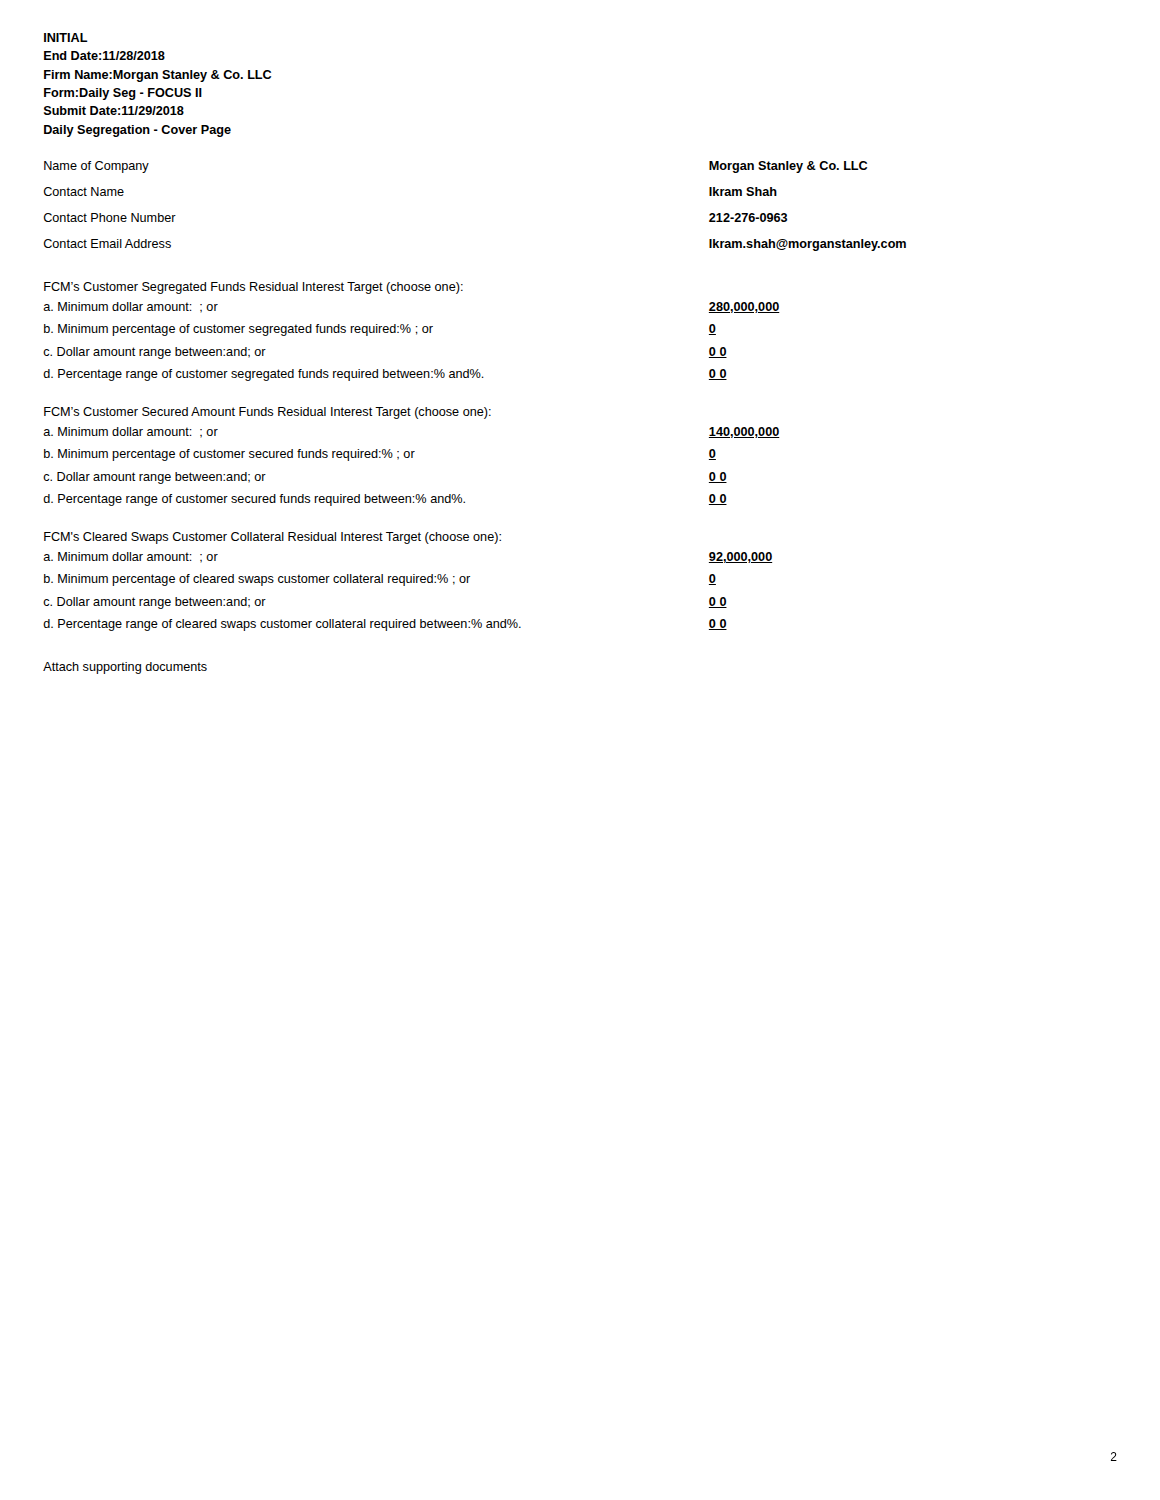INITIAL
End Date:11/28/2018
Firm Name:Morgan Stanley & Co. LLC
Form:Daily Seg - FOCUS II
Submit Date:11/29/2018
Daily Segregation - Cover Page
| Name of Company | Morgan Stanley & Co. LLC |
| Contact Name | Ikram Shah |
| Contact Phone Number | 212-276-0963 |
| Contact Email Address | Ikram.shah@morganstanley.com |
FCM’s Customer Segregated Funds Residual Interest Target (choose one):
| a. Minimum dollar amount: ; or | 280,000,000 |
| b. Minimum percentage of customer segregated funds required:% ; or | 0 |
| c. Dollar amount range between:and; or | 0 0 |
| d. Percentage range of customer segregated funds required between:% and%. | 0 0 |
FCM’s Customer Secured Amount Funds Residual Interest Target (choose one):
| a. Minimum dollar amount: ; or | 140,000,000 |
| b. Minimum percentage of customer secured funds required:% ; or | 0 |
| c. Dollar amount range between:and; or | 0 0 |
| d. Percentage range of customer secured funds required between:% and%. | 0 0 |
FCM's Cleared Swaps Customer Collateral Residual Interest Target (choose one):
| a. Minimum dollar amount: ; or | 92,000,000 |
| b. Minimum percentage of cleared swaps customer collateral required:% ; or | 0 |
| c. Dollar amount range between:and; or | 0 0 |
| d. Percentage range of cleared swaps customer collateral required between:% and%. | 0 0 |
Attach supporting documents
2